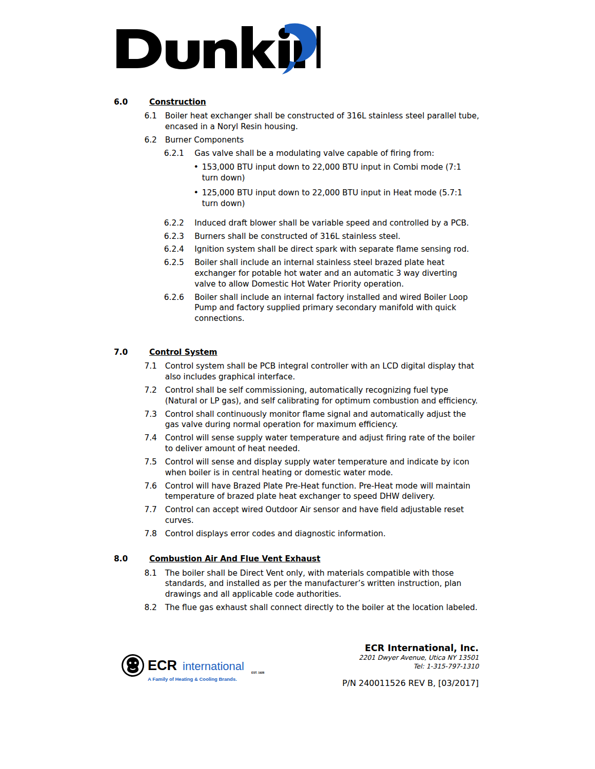6.0 Construction
6.1 Boiler heat exchanger shall be constructed of 316L stainless steel parallel tube, encased in a Noryl Resin housing.
6.2 Burner Components
6.2.1 Gas valve shall be a modulating valve capable of firing from:
153,000 BTU input down to 22,000 BTU input in Combi mode (7:1 turn down)
125,000 BTU input down to 22,000 BTU input in Heat mode (5.7:1 turn down)
6.2.2 Induced draft blower shall be variable speed and controlled by a PCB.
6.2.3 Burners shall be constructed of 316L stainless steel.
6.2.4 Ignition system shall be direct spark with separate flame sensing rod.
6.2.5 Boiler shall include an internal stainless steel brazed plate heat exchanger for potable hot water and an automatic 3 way diverting valve to allow Domestic Hot Water Priority operation.
6.2.6 Boiler shall include an internal factory installed and wired Boiler Loop Pump and factory supplied primary secondary manifold with quick connections.
7.0 Control System
7.1 Control system shall be PCB integral controller with an LCD digital display that also includes graphical interface.
7.2 Control shall be self commissioning, automatically recognizing fuel type (Natural or LP gas), and self calibrating for optimum combustion and efficiency.
7.3 Control shall continuously monitor flame signal and automatically adjust the gas valve during normal operation for maximum efficiency.
7.4 Control will sense supply water temperature and adjust firing rate of the boiler to deliver amount of heat needed.
7.5 Control will sense and display supply water temperature and indicate by icon when boiler is in central heating or domestic water mode.
7.6 Control will have Brazed Plate Pre-Heat function. Pre-Heat mode will maintain temperature of brazed plate heat exchanger to speed DHW delivery.
7.7 Control can accept wired Outdoor Air sensor and have field adjustable reset curves.
7.8 Control displays error codes and diagnostic information.
8.0 Combustion Air And Flue Vent Exhaust
8.1 The boiler shall be Direct Vent only, with materials compatible with those standards, and installed as per the manufacturer’s written instruction, plan drawings and all applicable code authorities.
8.2 The flue gas exhaust shall connect directly to the boiler at the location labeled.
ECR international EST. 1928 A Family of Heating & Cooling Brands.
ECR International, Inc.
2201 Dwyer Avenue, Utica NY 13501
Tel: 1-315-797-1310
P/N 240011526 REV B, [03/2017]